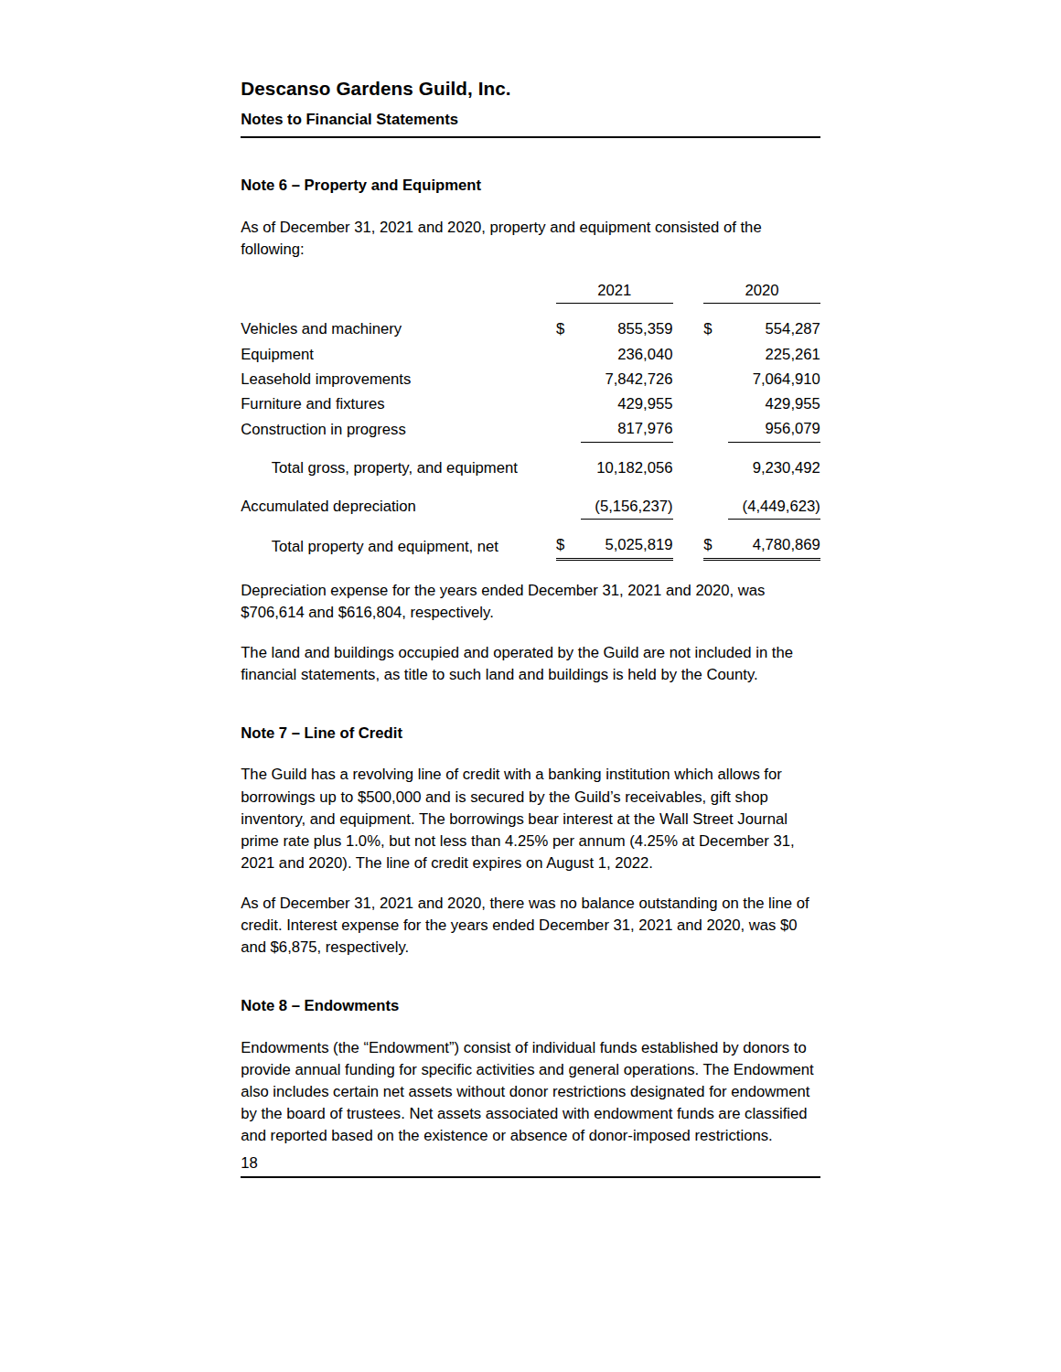Descanso Gardens Guild, Inc.
Notes to Financial Statements
Note 6 – Property and Equipment
As of December 31, 2021 and 2020, property and equipment consisted of the following:
| | | 2021 | | 2020 |
| Vehicles and machinery | | $ | 855,359 | | $ | 554,287 |
| Equipment | | | 236,040 | | | 225,261 |
| Leasehold improvements | | | 7,842,726 | | | 7,064,910 |
| Furniture and fixtures | | | 429,955 | | | 429,955 |
| Construction in progress | | | 817,976 | | | 956,079 |
| Total gross, property, and equipment | | | 10,182,056 | | | 9,230,492 |
| Accumulated depreciation | | | (5,156,237) | | | (4,449,623) |
| Total property and equipment, net | | $ | 5,025,819 | | $ | 4,780,869 |
Depreciation expense for the years ended December 31, 2021 and 2020, was $706,614 and $616,804, respectively.
The land and buildings occupied and operated by the Guild are not included in the financial statements, as title to such land and buildings is held by the County.
Note 7 – Line of Credit
The Guild has a revolving line of credit with a banking institution which allows for borrowings up to $500,000 and is secured by the Guild’s receivables, gift shop inventory, and equipment. The borrowings bear interest at the Wall Street Journal prime rate plus 1.0%, but not less than 4.25% per annum (4.25% at December 31, 2021 and 2020). The line of credit expires on August 1, 2022.
As of December 31, 2021 and 2020, there was no balance outstanding on the line of credit. Interest expense for the years ended December 31, 2021 and 2020, was $0 and $6,875, respectively.
Note 8 – Endowments
Endowments (the “Endowment”) consist of individual funds established by donors to provide annual funding for specific activities and general operations. The Endowment also includes certain net assets without donor restrictions designated for endowment by the board of trustees. Net assets associated with endowment funds are classified and reported based on the existence or absence of donor-imposed restrictions.
18